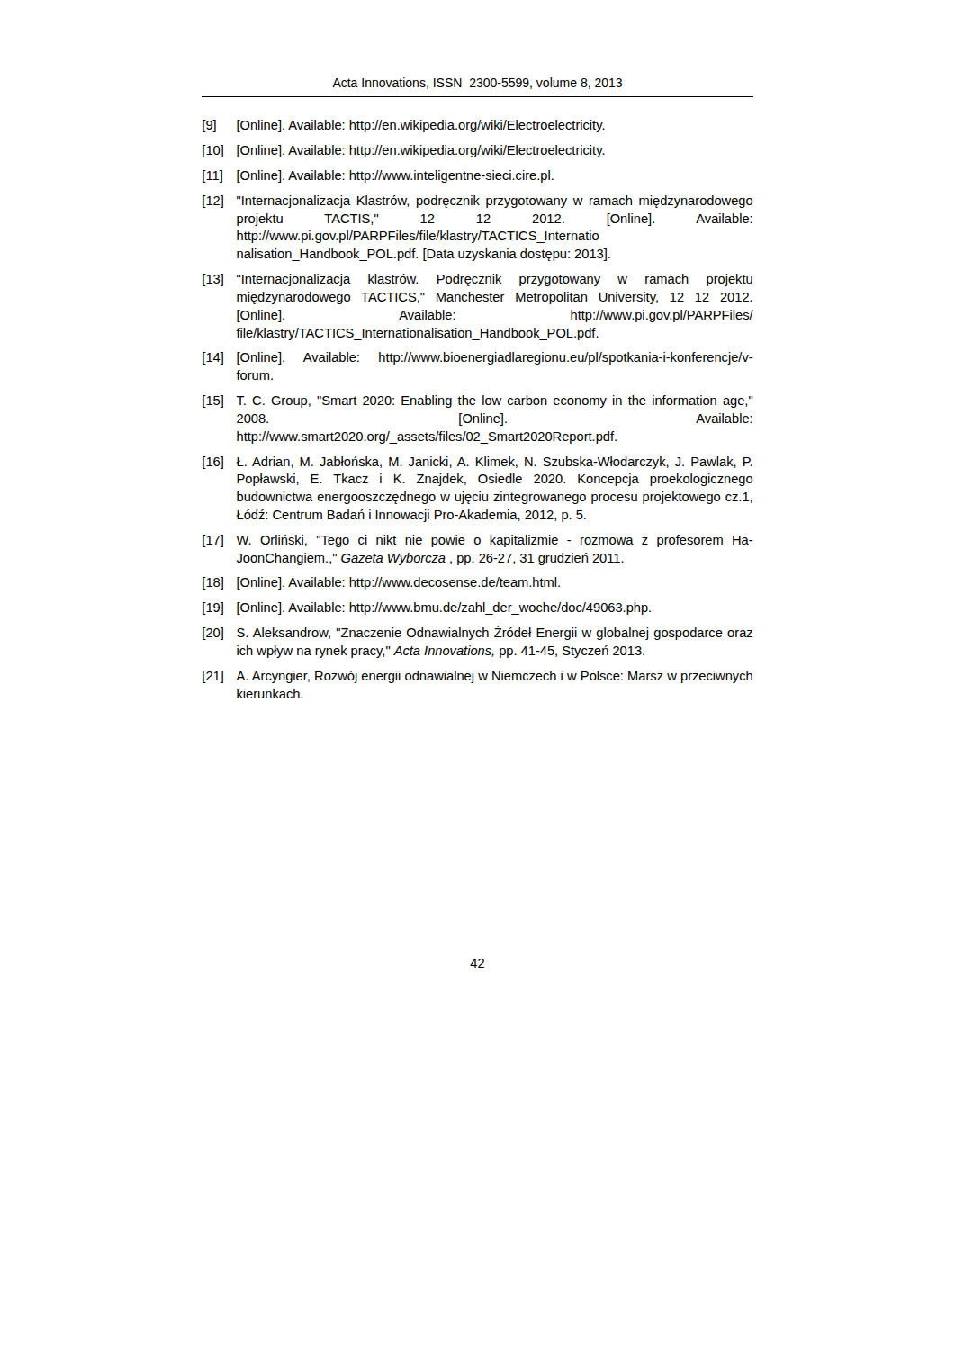Acta Innovations, ISSN 2300-5599, volume 8, 2013
[9][Online]. Available: http://en.wikipedia.org/wiki/Electroelectricity.
[10][Online]. Available: http://en.wikipedia.org/wiki/Electroelectricity.
[11][Online]. Available: http://www.inteligentne-sieci.cire.pl.
[12]"Internacjonalizacja Klastrów, podręcznik przygotowany w ramach międzynarodowego projektu TACTIS," 12 12 2012. [Online]. Available: http://www.pi.gov.pl/PARPFiles/file/klastry/TACTICS_Internatio nalisation_Handbook_POL.pdf. [Data uzyskania dostępu: 2013].
[13]"Internacjonalizacja klastrów. Podręcznik przygotowany w ramach projektu międzynarodowego TACTICS," Manchester Metropolitan University, 12 12 2012. [Online]. Available: http://www.pi.gov.pl/PARPFiles/ file/klastry/TACTICS_Internationalisation_Handbook_POL.pdf.
[14][Online]. Available: http://www.bioenergiadlaregionu.eu/pl/spotkania-i-konferencje/v-forum.
[15] T. C. Group, "Smart 2020: Enabling the low carbon economy in the information age," 2008. [Online]. Available: http://www.smart2020.org/_assets/files/02_Smart2020Report.pdf.
[16] Ł. Adrian, M. Jabłońska, M. Janicki, A. Klimek, N. Szubska-Włodarczyk, J. Pawlak, P. Popławski, E. Tkacz i K. Znajdek, Osiedle 2020. Koncepcja proekologicznego budownictwa energooszczędnego w ujęciu zintegrowanego procesu projektowego cz.1, Łódź: Centrum Badań i Innowacji Pro-Akademia, 2012, p. 5.
[17] W. Orliński, "Tego ci nikt nie powie o kapitalizmie - rozmowa z profesorem Ha-JoonChangiem.," Gazeta Wyborcza , pp. 26-27, 31 grudzień 2011.
[18][Online]. Available: http://www.decosense.de/team.html.
[19][Online]. Available: http://www.bmu.de/zahl_der_woche/doc/49063.php.
[20] S. Aleksandrow, "Znaczenie Odnawialnych Źródeł Energii w globalnej gospodarce oraz ich wpływ na rynek pracy," Acta Innovations, pp. 41-45, Styczeń 2013.
[21] A. Arcyngier, Rozwój energii odnawialnej w Niemczech i w Polsce: Marsz w przeciwnych kierunkach.
42